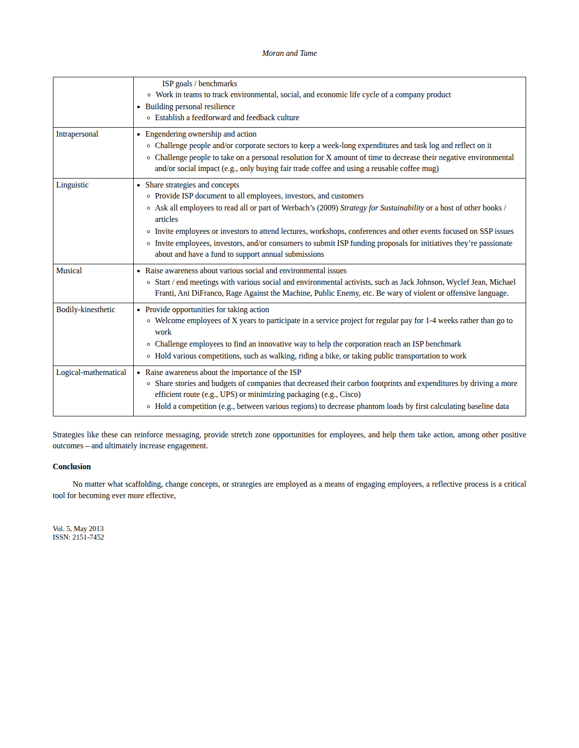Moran and Tame
| | ISP goals / benchmarks Work in teams to track environmental, social, and economic life cycle of a company product Building personal resilience Establish a feedforward and feedback culture |
| Intrapersonal | Engendering ownership and action Challenge people and/or corporate sectors to keep a week-long expenditures and task log and reflect on it Challenge people to take on a personal resolution for X amount of time to decrease their negative environmental and/or social impact (e.g., only buying fair trade coffee and using a reusable coffee mug) |
| Linguistic | Share strategies and concepts Provide ISP document to all employees, investors, and customers Ask all employees to read all or part of Werbach’s (2009) Strategy for Sustainability or a host of other books / articles Invite employees or investors to attend lectures, workshops, conferences and other events focused on SSP issues Invite employees, investors, and/or consumers to submit ISP funding proposals for initiatives they’re passionate about and have a fund to support annual submissions |
| Musical | Raise awareness about various social and environmental issues Start / end meetings with various social and environmental activists, such as Jack Johnson, Wyclef Jean, Michael Franti, Ani DiFranco, Rage Against the Machine, Public Enemy, etc. Be wary of violent or offensive language. |
| Bodily-kinesthetic | Provide opportunities for taking action Welcome employees of X years to participate in a service project for regular pay for 1-4 weeks rather than go to work Challenge employees to find an innovative way to help the corporation reach an ISP benchmark Hold various competitions, such as walking, riding a bike, or taking public transportation to work |
| Logical-mathematical | Raise awareness about the importance of the ISP Share stories and budgets of companies that decreased their carbon footprints and expenditures by driving a more efficient route (e.g., UPS) or minimizing packaging (e.g., Cisco) Hold a competition (e.g., between various regions) to decrease phantom loads by first calculating baseline data |
Strategies like these can reinforce messaging, provide stretch zone opportunities for employees, and help them take action, among other positive outcomes – and ultimately increase engagement.
Conclusion
No matter what scaffolding, change concepts, or strategies are employed as a means of engaging employees, a reflective process is a critical tool for becoming ever more effective,
Vol. 5, May 2013
ISSN: 2151-7452